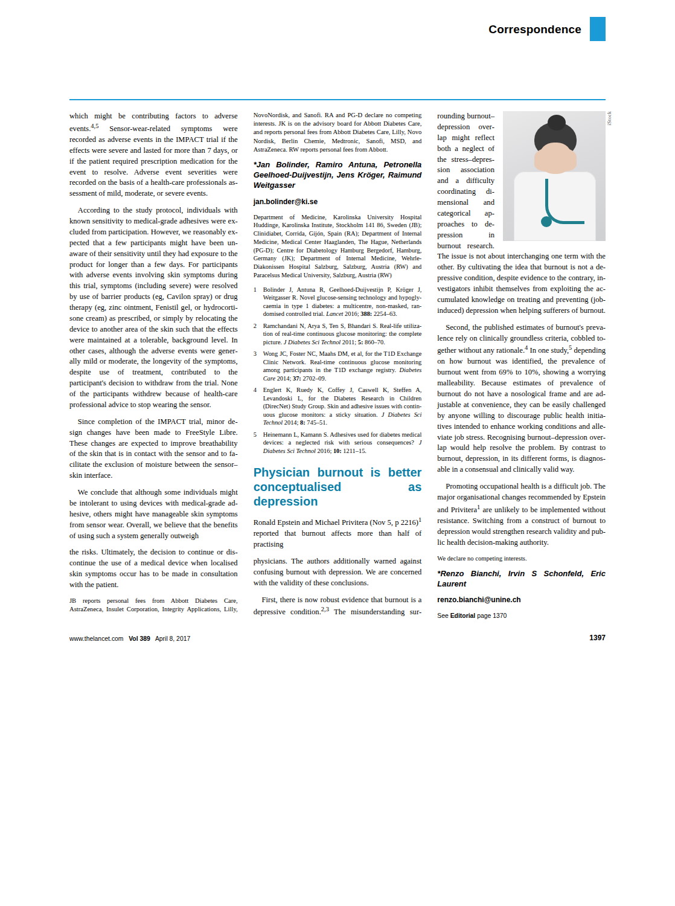Correspondence
which might be contributing factors to adverse events.4,5 Sensor-wear-related symptoms were recorded as adverse events in the IMPACT trial if the effects were severe and lasted for more than 7 days, or if the patient required prescription medication for the event to resolve. Adverse event severities were recorded on the basis of a health-care professionals assessment of mild, moderate, or severe events.
According to the study protocol, individuals with known sensitivity to medical-grade adhesives were excluded from participation. However, we reasonably expected that a few participants might have been unaware of their sensitivity until they had exposure to the product for longer than a few days. For participants with adverse events involving skin symptoms during this trial, symptoms (including severe) were resolved by use of barrier products (eg, Cavilon spray) or drug therapy (eg, zinc ointment, Fenistil gel, or hydrocortisone cream) as prescribed, or simply by relocating the device to another area of the skin such that the effects were maintained at a tolerable, background level. In other cases, although the adverse events were generally mild or moderate, the longevity of the symptoms, despite use of treatment, contributed to the participant's decision to withdraw from the trial. None of the participants withdrew because of health-care professional advice to stop wearing the sensor.
Since completion of the IMPACT trial, minor design changes have been made to FreeStyle Libre. These changes are expected to improve breathability of the skin that is in contact with the sensor and to facilitate the exclusion of moisture between the sensor–skin interface.
We conclude that although some individuals might be intolerant to using devices with medical-grade adhesive, others might have manageable skin symptoms from sensor wear. Overall, we believe that the benefits of using such a system generally outweigh
the risks. Ultimately, the decision to continue or discontinue the use of a medical device when localised skin symptoms occur has to be made in consultation with the patient.
JB reports personal fees from Abbott Diabetes Care, AstraZeneca, Insulet Corporation, Integrity Applications, Lilly, NovoNordisk, and Sanofi. RA and PG-D declare no competing interests. JK is on the advisory board for Abbott Diabetes Care, and reports personal fees from Abbott Diabetes Care, Lilly, Novo Nordisk, Berlin Chemie, Medtronic, Sanofi, MSD, and AstraZeneca. RW reports personal fees from Abbott.
*Jan Bolinder, Ramiro Antuna, Petronella Geelhoed-Duijvestijn, Jens Kröger, Raimund Weitgasser
jan.bolinder@ki.se
Department of Medicine, Karolinska University Hospital Huddinge, Karolinska Institute, Stockholm 141 86, Sweden (JB); Clinidiabet, Corrida, Gijón, Spain (RA); Department of Internal Medicine, Medical Center Haaglanden, The Hague, Netherlands (PG-D); Centre for Diabetology Hamburg Bergedorf, Hamburg, Germany (JK); Department of Internal Medicine, Wehrle-Diakonissen Hospital Salzburg, Salzburg, Austria (RW) and Paracelsus Medical University, Salzburg, Austria (RW)
Bolinder J, Antuna R, Geelhoed-Duijvestijn P, Kröger J, Weitgasser R. Novel glucose-sensing technology and hypoglycaemia in type 1 diabetes: a multicentre, non-masked, randomised controlled trial. Lancet 2016; 388: 2254–63.
Ramchandani N, Arya S, Ten S, Bhandari S. Real-life utilization of real-time continuous glucose monitoring: the complete picture. J Diabetes Sci Technol 2011; 5: 860–70.
Wong JC, Foster NC, Maahs DM, et al, for the T1D Exchange Clinic Network. Real-time continuous glucose monitoring among participants in the T1D exchange registry. Diabetes Care 2014; 37: 2702–09.
Englert K, Ruedy K, Coffey J, Caswell K, Steffen A, Levandoski L, for the Diabetes Research in Children (DirecNet) Study Group. Skin and adhesive issues with continuous glucose monitors: a sticky situation. J Diabetes Sci Technol 2014; 8: 745–51.
Heinemann L, Kamann S. Adhesives used for diabetes medical devices: a neglected risk with serious consequences? J Diabetes Sci Technol 2016; 10: 1211–15.
Physician burnout is better conceptualised as depression
Ronald Epstein and Michael Privitera (Nov 5, p 2216)1 reported that burnout affects more than half of practising
iStock
physicians. The authors additionally warned against confusing burnout with depression. We are concerned with the validity of these conclusions.
First, there is now robust evidence that burnout is a depressive condition.2,3 The misunderstanding surrounding burnout–depression overlap might reflect both a neglect of the stress–depression association and a difficulty coordinating dimensional and categorical approaches to depression in burnout research. The issue is not about interchanging one term with the other. By cultivating the idea that burnout is not a depressive condition, despite evidence to the contrary, investigators inhibit themselves from exploiting the accumulated knowledge on treating and preventing (job-induced) depression when helping sufferers of burnout.
Second, the published estimates of burnout's prevalence rely on clinically groundless criteria, cobbled together without any rationale.4 In one study,5 depending on how burnout was identified, the prevalence of burnout went from 69% to 10%, showing a worrying malleability. Because estimates of prevalence of burnout do not have a nosological frame and are adjustable at convenience, they can be easily challenged by anyone willing to discourage public health initiatives intended to enhance working conditions and alleviate job stress. Recognising burnout–depression overlap would help resolve the problem. By contrast to burnout, depression, in its different forms, is diagnosable in a consensual and clinically valid way.
Promoting occupational health is a difficult job. The major organisational changes recommended by Epstein and Privitera1 are unlikely to be implemented without resistance. Switching from a construct of burnout to depression would strengthen research validity and public health decision-making authority.
We declare no competing interests.
*Renzo Bianchi, Irvin S Schonfeld, Eric Laurent
renzo.bianchi@unine.ch
See Editorial page 1370
www.thelancet.com Vol 389 April 8, 2017
1397